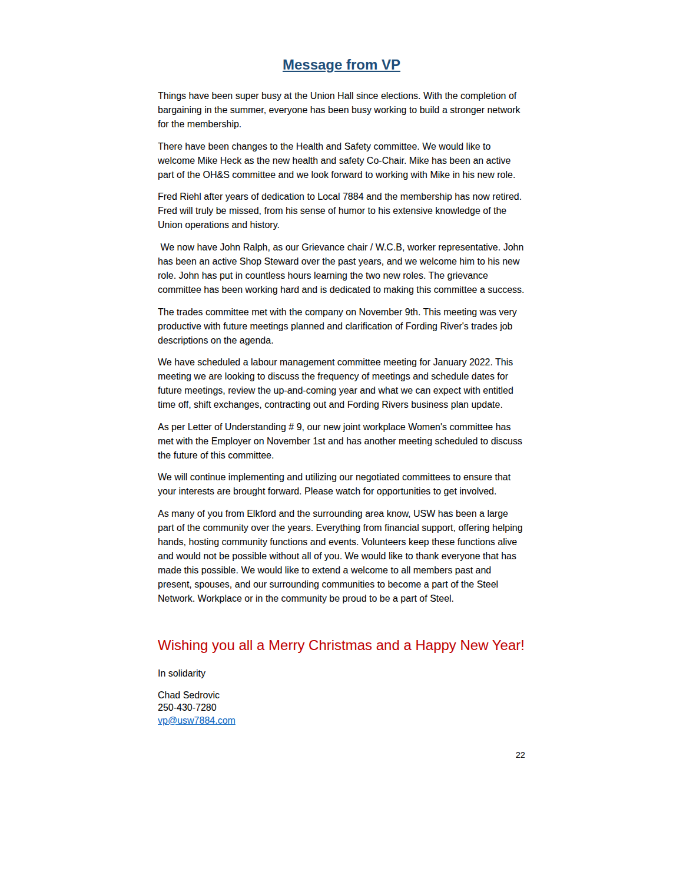Message from VP
Things have been super busy at the Union Hall since elections. With the completion of bargaining in the summer, everyone has been busy working to build a stronger network for the membership.
There have been changes to the Health and Safety committee. We would like to welcome Mike Heck as the new health and safety Co-Chair. Mike has been an active part of the OH&S committee and we look forward to working with Mike in his new role.
Fred Riehl after years of dedication to Local 7884 and the membership has now retired. Fred will truly be missed, from his sense of humor to his extensive knowledge of the Union operations and history.
We now have John Ralph, as our Grievance chair / W.C.B, worker representative. John has been an active Shop Steward over the past years, and we welcome him to his new role. John has put in countless hours learning the two new roles. The grievance committee has been working hard and is dedicated to making this committee a success.
The trades committee met with the company on November 9th. This meeting was very productive with future meetings planned and clarification of Fording River's trades job descriptions on the agenda.
We have scheduled a labour management committee meeting for January 2022. This meeting we are looking to discuss the frequency of meetings and schedule dates for future meetings, review the up-and-coming year and what we can expect with entitled time off, shift exchanges, contracting out and Fording Rivers business plan update.
As per Letter of Understanding # 9, our new joint workplace Women's committee has met with the Employer on November 1st and has another meeting scheduled to discuss the future of this committee.
We will continue implementing and utilizing our negotiated committees to ensure that your interests are brought forward. Please watch for opportunities to get involved.
As many of you from Elkford and the surrounding area know, USW has been a large part of the community over the years. Everything from financial support, offering helping hands, hosting community functions and events. Volunteers keep these functions alive and would not be possible without all of you. We would like to thank everyone that has made this possible. We would like to extend a welcome to all members past and present, spouses, and our surrounding communities to become a part of the Steel Network. Workplace or in the community be proud to be a part of Steel.
Wishing you all a Merry Christmas and a Happy New Year!
In solidarity
Chad Sedrovic
250-430-7280
vp@usw7884.com
22